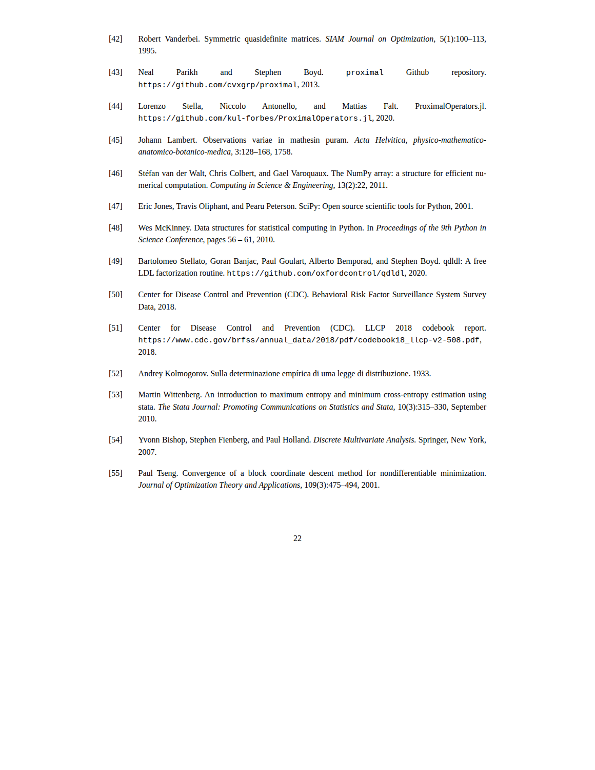[42] Robert Vanderbei. Symmetric quasidefinite matrices. SIAM Journal on Optimization, 5(1):100–113, 1995.
[43] Neal Parikh and Stephen Boyd. proximal Github repository. https://github.com/cvxgrp/proximal, 2013.
[44] Lorenzo Stella, Niccolo Antonello, and Mattias Falt. ProximalOperators.jl. https://github.com/kul-forbes/ProximalOperators.jl, 2020.
[45] Johann Lambert. Observations variae in mathesin puram. Acta Helvitica, physico-mathematico-anatomico-botanico-medica, 3:128–168, 1758.
[46] Stéfan van der Walt, Chris Colbert, and Gael Varoquaux. The NumPy array: a structure for efficient numerical computation. Computing in Science & Engineering, 13(2):22, 2011.
[47] Eric Jones, Travis Oliphant, and Pearu Peterson. SciPy: Open source scientific tools for Python, 2001.
[48] Wes McKinney. Data structures for statistical computing in Python. In Proceedings of the 9th Python in Science Conference, pages 56 – 61, 2010.
[49] Bartolomeo Stellato, Goran Banjac, Paul Goulart, Alberto Bemporad, and Stephen Boyd. qdldl: A free LDL factorization routine. https://github.com/oxfordcontrol/qdldl, 2020.
[50] Center for Disease Control and Prevention (CDC). Behavioral Risk Factor Surveillance System Survey Data, 2018.
[51] Center for Disease Control and Prevention (CDC). LLCP 2018 codebook report. https://www.cdc.gov/brfss/annual_data/2018/pdf/codebook18_llcp-v2-508.pdf, 2018.
[52] Andrey Kolmogorov. Sulla determinazione empírica di uma legge di distribuzione. 1933.
[53] Martin Wittenberg. An introduction to maximum entropy and minimum cross-entropy estimation using stata. The Stata Journal: Promoting Communications on Statistics and Stata, 10(3):315–330, September 2010.
[54] Yvonn Bishop, Stephen Fienberg, and Paul Holland. Discrete Multivariate Analysis. Springer, New York, 2007.
[55] Paul Tseng. Convergence of a block coordinate descent method for nondifferentiable minimization. Journal of Optimization Theory and Applications, 109(3):475–494, 2001.
22